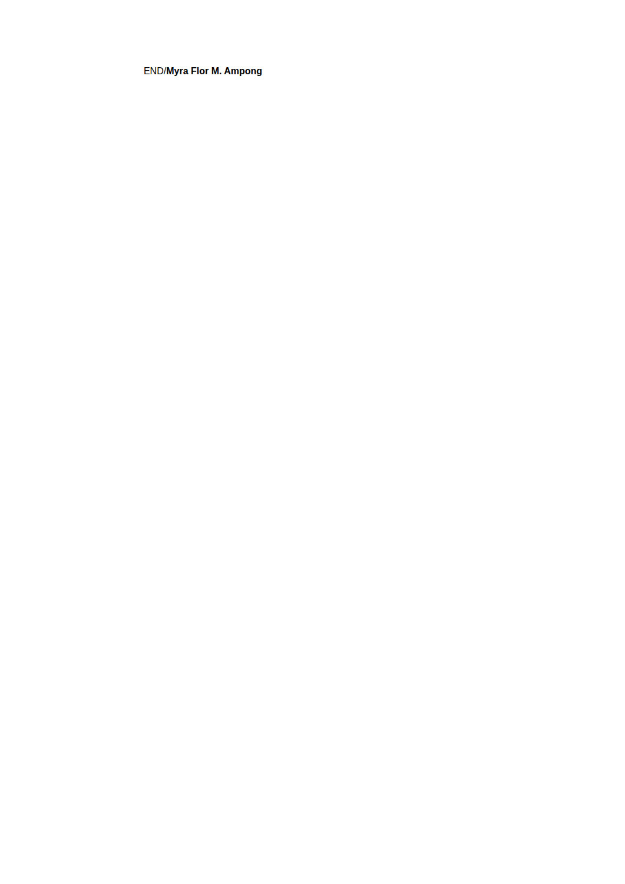END/Myra Flor M. Ampong